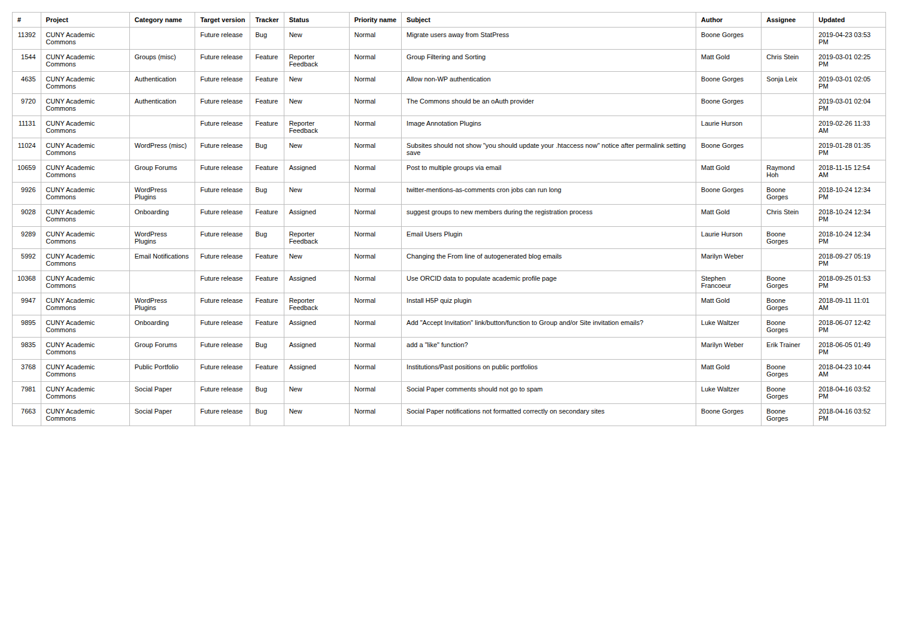| # | Project | Category name | Target version | Tracker | Status | Priority name | Subject | Author | Assignee | Updated |
| --- | --- | --- | --- | --- | --- | --- | --- | --- | --- | --- |
| 11392 | CUNY Academic Commons | | Future release | Bug | New | Normal | Migrate users away from StatPress | Boone Gorges | | 2019-04-23 03:53 PM |
| 1544 | CUNY Academic Commons | Groups (misc) | Future release | Feature | Reporter Feedback | Normal | Group Filtering and Sorting | Matt Gold | Chris Stein | 2019-03-01 02:25 PM |
| 4635 | CUNY Academic Commons | Authentication | Future release | Feature | New | Normal | Allow non-WP authentication | Boone Gorges | Sonja Leix | 2019-03-01 02:05 PM |
| 9720 | CUNY Academic Commons | Authentication | Future release | Feature | New | Normal | The Commons should be an oAuth provider | Boone Gorges | | 2019-03-01 02:04 PM |
| 11131 | CUNY Academic Commons | | Future release | Feature | Reporter Feedback | Normal | Image Annotation Plugins | Laurie Hurson | | 2019-02-26 11:33 AM |
| 11024 | CUNY Academic Commons | WordPress (misc) | Future release | Bug | New | Normal | Subsites should not show "you should update your .htaccess now" notice after permalink setting save | Boone Gorges | | 2019-01-28 01:35 PM |
| 10659 | CUNY Academic Commons | Group Forums | Future release | Feature | Assigned | Normal | Post to multiple groups via email | Matt Gold | Raymond Hoh | 2018-11-15 12:54 AM |
| 9926 | CUNY Academic Commons | WordPress Plugins | Future release | Bug | New | Normal | twitter-mentions-as-comments cron jobs can run long | Boone Gorges | Boone Gorges | 2018-10-24 12:34 PM |
| 9028 | CUNY Academic Commons | Onboarding | Future release | Feature | Assigned | Normal | suggest groups to new members during the registration process | Matt Gold | Chris Stein | 2018-10-24 12:34 PM |
| 9289 | CUNY Academic Commons | WordPress Plugins | Future release | Bug | Reporter Feedback | Normal | Email Users Plugin | Laurie Hurson | Boone Gorges | 2018-10-24 12:34 PM |
| 5992 | CUNY Academic Commons | Email Notifications | Future release | Feature | New | Normal | Changing the From line of autogenerated blog emails | Marilyn Weber | | 2018-09-27 05:19 PM |
| 10368 | CUNY Academic Commons | | Future release | Feature | Assigned | Normal | Use ORCID data to populate academic profile page | Stephen Francoeur | Boone Gorges | 2018-09-25 01:53 PM |
| 9947 | CUNY Academic Commons | WordPress Plugins | Future release | Feature | Reporter Feedback | Normal | Install H5P quiz plugin | Matt Gold | Boone Gorges | 2018-09-11 11:01 AM |
| 9895 | CUNY Academic Commons | Onboarding | Future release | Feature | Assigned | Normal | Add "Accept Invitation" link/button/function to Group and/or Site invitation emails? | Luke Waltzer | Boone Gorges | 2018-06-07 12:42 PM |
| 9835 | CUNY Academic Commons | Group Forums | Future release | Bug | Assigned | Normal | add a "like" function? | Marilyn Weber | Erik Trainer | 2018-06-05 01:49 PM |
| 3768 | CUNY Academic Commons | Public Portfolio | Future release | Feature | Assigned | Normal | Institutions/Past positions on public portfolios | Matt Gold | Boone Gorges | 2018-04-23 10:44 AM |
| 7981 | CUNY Academic Commons | Social Paper | Future release | Bug | New | Normal | Social Paper comments should not go to spam | Luke Waltzer | Boone Gorges | 2018-04-16 03:52 PM |
| 7663 | CUNY Academic Commons | Social Paper | Future release | Bug | New | Normal | Social Paper notifications not formatted correctly on secondary sites | Boone Gorges | Boone Gorges | 2018-04-16 03:52 PM |